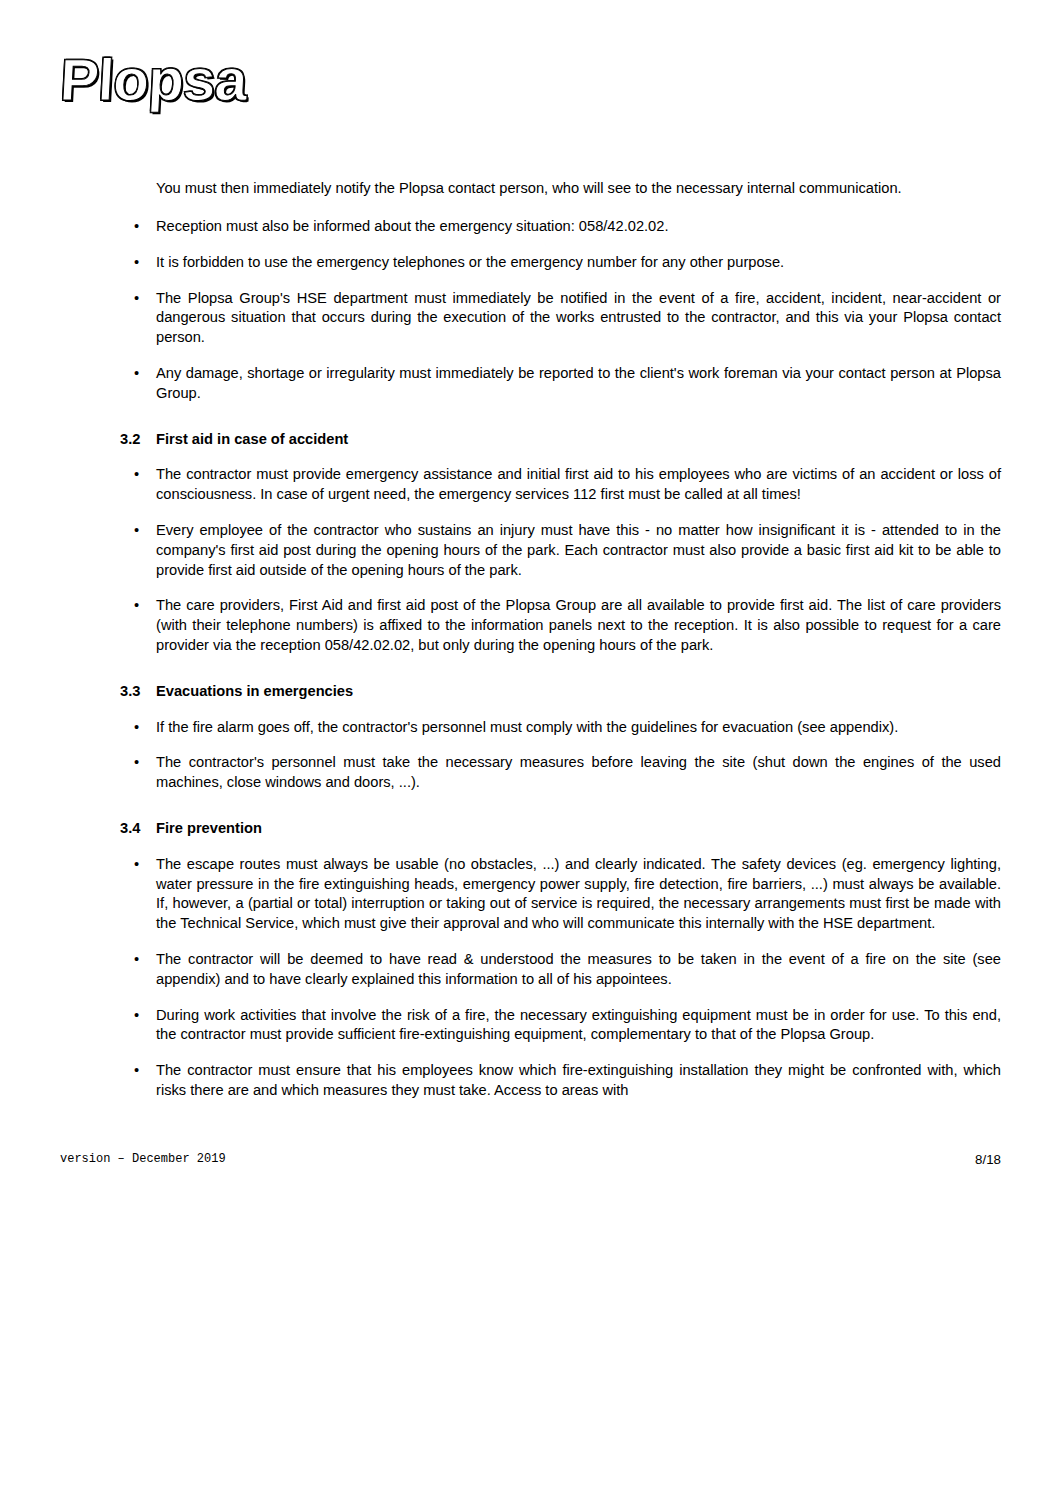Plopsa
You must then immediately notify the Plopsa contact person, who will see to the necessary internal communication.
Reception must also be informed about the emergency situation: 058/42.02.02.
It is forbidden to use the emergency telephones or the emergency number for any other purpose.
The Plopsa Group's HSE department must immediately be notified in the event of a fire, accident, incident, near-accident or dangerous situation that occurs during the execution of the works entrusted to the contractor, and this via your Plopsa contact person.
Any damage, shortage or irregularity must immediately be reported to the client's work foreman via your contact person at Plopsa Group.
3.2 First aid in case of accident
The contractor must provide emergency assistance and initial first aid to his employees who are victims of an accident or loss of consciousness. In case of urgent need, the emergency services 112 first must be called at all times!
Every employee of the contractor who sustains an injury must have this - no matter how insignificant it is - attended to in the company's first aid post during the opening hours of the park. Each contractor must also provide a basic first aid kit to be able to provide first aid outside of the opening hours of the park.
The care providers, First Aid and first aid post of the Plopsa Group are all available to provide first aid. The list of care providers (with their telephone numbers) is affixed to the information panels next to the reception. It is also possible to request for a care provider via the reception 058/42.02.02, but only during the opening hours of the park.
3.3 Evacuations in emergencies
If the fire alarm goes off, the contractor's personnel must comply with the guidelines for evacuation (see appendix).
The contractor's personnel must take the necessary measures before leaving the site (shut down the engines of the used machines, close windows and doors, ...).
3.4 Fire prevention
The escape routes must always be usable (no obstacles, ...) and clearly indicated. The safety devices (eg. emergency lighting, water pressure in the fire extinguishing heads, emergency power supply, fire detection, fire barriers, ...) must always be available. If, however, a (partial or total) interruption or taking out of service is required, the necessary arrangements must first be made with the Technical Service, which must give their approval and who will communicate this internally with the HSE department.
The contractor will be deemed to have read & understood the measures to be taken in the event of a fire on the site (see appendix) and to have clearly explained this information to all of his appointees.
During work activities that involve the risk of a fire, the necessary extinguishing equipment must be in order for use. To this end, the contractor must provide sufficient fire-extinguishing equipment, complementary to that of the Plopsa Group.
The contractor must ensure that his employees know which fire-extinguishing installation they might be confronted with, which risks there are and which measures they must take. Access to areas with
version – December 2019 8/18